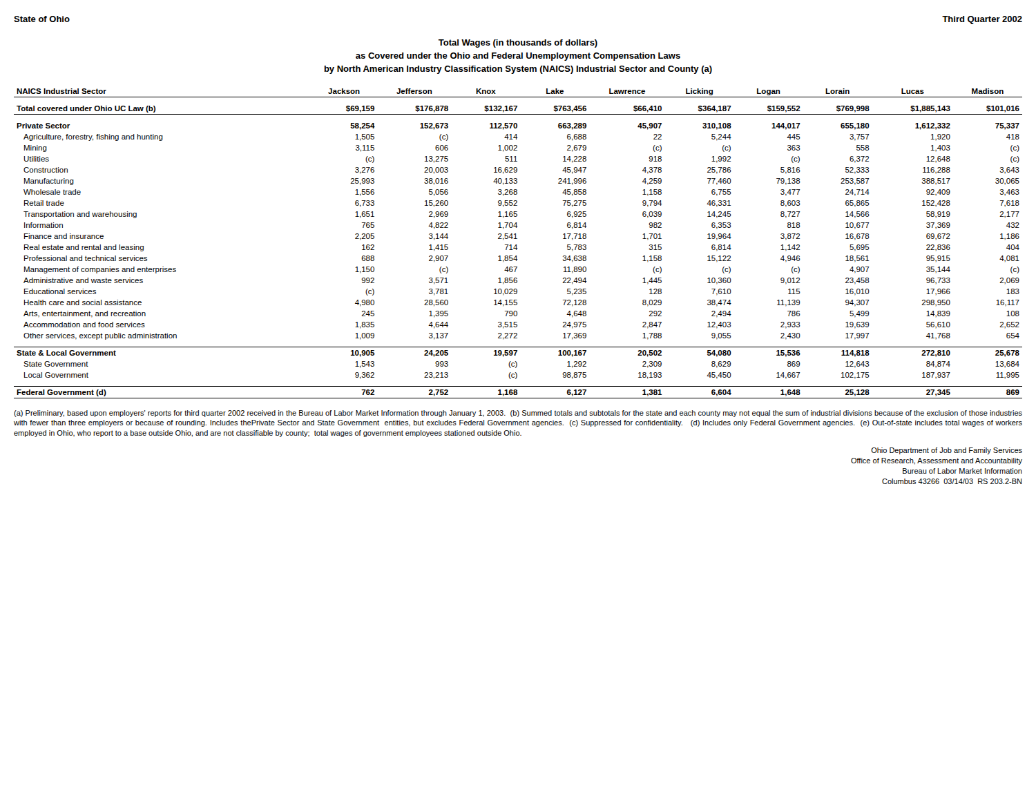State of Ohio Third Quarter 2002
Total Wages (in thousands of dollars)
as Covered under the Ohio and Federal Unemployment Compensation Laws
by North American Industry Classification System (NAICS) Industrial Sector and County (a)
| NAICS Industrial Sector | Jackson | Jefferson | Knox | Lake | Lawrence | Licking | Logan | Lorain | Lucas | Madison |
| --- | --- | --- | --- | --- | --- | --- | --- | --- | --- | --- |
| Total covered under Ohio UC Law (b) | $69,159 | $176,878 | $132,167 | $763,456 | $66,410 | $364,187 | $159,552 | $769,998 | $1,885,143 | $101,016 |
| Private Sector | 58,254 | 152,673 | 112,570 | 663,289 | 45,907 | 310,108 | 144,017 | 655,180 | 1,612,332 | 75,337 |
| Agriculture, forestry, fishing and hunting | 1,505 | (c) | 414 | 6,688 | 22 | 5,244 | 445 | 3,757 | 1,920 | 418 |
| Mining | 3,115 | 606 | 1,002 | 2,679 | (c) | (c) | 363 | 558 | 1,403 | (c) |
| Utilities | (c) | 13,275 | 511 | 14,228 | 918 | 1,992 | (c) | 6,372 | 12,648 | (c) |
| Construction | 3,276 | 20,003 | 16,629 | 45,947 | 4,378 | 25,786 | 5,816 | 52,333 | 116,288 | 3,643 |
| Manufacturing | 25,993 | 38,016 | 40,133 | 241,996 | 4,259 | 77,460 | 79,138 | 253,587 | 388,517 | 30,065 |
| Wholesale trade | 1,556 | 5,056 | 3,268 | 45,858 | 1,158 | 6,755 | 3,477 | 24,714 | 92,409 | 3,463 |
| Retail trade | 6,733 | 15,260 | 9,552 | 75,275 | 9,794 | 46,331 | 8,603 | 65,865 | 152,428 | 7,618 |
| Transportation and warehousing | 1,651 | 2,969 | 1,165 | 6,925 | 6,039 | 14,245 | 8,727 | 14,566 | 58,919 | 2,177 |
| Information | 765 | 4,822 | 1,704 | 6,814 | 982 | 6,353 | 818 | 10,677 | 37,369 | 432 |
| Finance and insurance | 2,205 | 3,144 | 2,541 | 17,718 | 1,701 | 19,964 | 3,872 | 16,678 | 69,672 | 1,186 |
| Real estate and rental and leasing | 162 | 1,415 | 714 | 5,783 | 315 | 6,814 | 1,142 | 5,695 | 22,836 | 404 |
| Professional and technical services | 688 | 2,907 | 1,854 | 34,638 | 1,158 | 15,122 | 4,946 | 18,561 | 95,915 | 4,081 |
| Management of companies and enterprises | 1,150 | (c) | 467 | 11,890 | (c) | (c) | (c) | 4,907 | 35,144 | (c) |
| Administrative and waste services | 992 | 3,571 | 1,856 | 22,494 | 1,445 | 10,360 | 9,012 | 23,458 | 96,733 | 2,069 |
| Educational services | (c) | 3,781 | 10,029 | 5,235 | 128 | 7,610 | 115 | 16,010 | 17,966 | 183 |
| Health care and social assistance | 4,980 | 28,560 | 14,155 | 72,128 | 8,029 | 38,474 | 11,139 | 94,307 | 298,950 | 16,117 |
| Arts, entertainment, and recreation | 245 | 1,395 | 790 | 4,648 | 292 | 2,494 | 786 | 5,499 | 14,839 | 108 |
| Accommodation and food services | 1,835 | 4,644 | 3,515 | 24,975 | 2,847 | 12,403 | 2,933 | 19,639 | 56,610 | 2,652 |
| Other services, except public administration | 1,009 | 3,137 | 2,272 | 17,369 | 1,788 | 9,055 | 2,430 | 17,997 | 41,768 | 654 |
| State & Local Government | 10,905 | 24,205 | 19,597 | 100,167 | 20,502 | 54,080 | 15,536 | 114,818 | 272,810 | 25,678 |
| State Government | 1,543 | 993 | (c) | 1,292 | 2,309 | 8,629 | 869 | 12,643 | 84,874 | 13,684 |
| Local Government | 9,362 | 23,213 | (c) | 98,875 | 18,193 | 45,450 | 14,667 | 102,175 | 187,937 | 11,995 |
| Federal Government (d) | 762 | 2,752 | 1,168 | 6,127 | 1,381 | 6,604 | 1,648 | 25,128 | 27,345 | 869 |
(a) Preliminary, based upon employers' reports for third quarter 2002 received in the Bureau of Labor Market Information through January 1, 2003. (b) Summed totals and subtotals for the state and each county may not equal the sum of industrial divisions because of the exclusion of those industries with fewer than three employers or because of rounding. Includes thePrivate Sector and State Government entities, but excludes Federal Government agencies. (c) Suppressed for confidentiality. (d) Includes only Federal Government agencies. (e) Out-of-state includes total wages of workers employed in Ohio, who report to a base outside Ohio, and are not classifiable by county; total wages of government employees stationed outside Ohio.
Ohio Department of Job and Family Services
Office of Research, Assessment and Accountability
Bureau of Labor Market Information
Columbus 43266 03/14/03 RS 203.2-BN